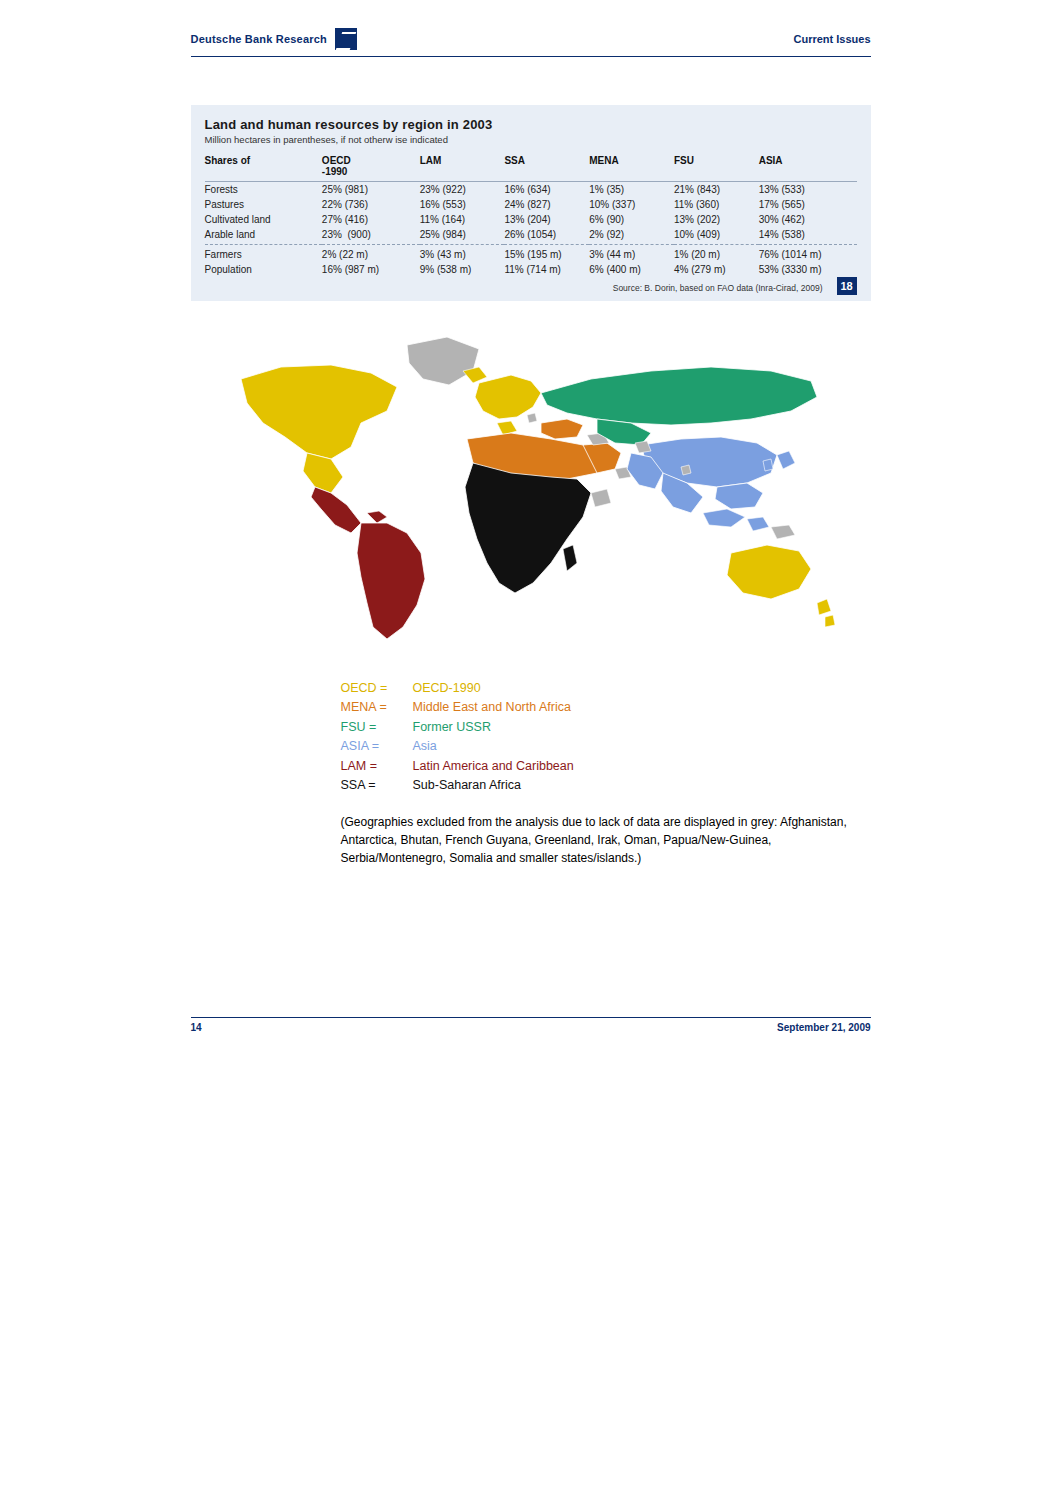Deutsche Bank Research
Current Issues
Land and human resources by region in 2003
Million hectares in parentheses, if not otherw ise indicated
| Shares of | OECD -1990 | LAM | SSA | MENA | FSU | ASIA |
| --- | --- | --- | --- | --- | --- | --- |
| Forests | 25% (981) | 23% (922) | 16% (634) | 1% (35) | 21% (843) | 13% (533) |
| Pastures | 22% (736) | 16% (553) | 24% (827) | 10% (337) | 11% (360) | 17% (565) |
| Cultivated land | 27% (416) | 11% (164) | 13% (204) | 6% (90) | 13% (202) | 30% (462) |
| Arable land | 23% (900) | 25% (984) | 26% (1054) | 2% (92) | 10% (409) | 14% (538) |
| Farmers | 2% (22 m) | 3% (43 m) | 15% (195 m) | 3% (44 m) | 1% (20 m) | 76% (1014 m) |
| Population | 16% (987 m) | 9% (538 m) | 11% (714 m) | 6% (400 m) | 4% (279 m) | 53% (3330 m) |
Source: B. Dorin, based on FAO data (Inra-Cirad, 2009) 18
OECD =OECD-1990
MENA =Middle East and North Africa
FSU =Former USSR
ASIA =Asia
LAM =Latin America and Caribbean
SSA =Sub-Saharan Africa
(Geographies excluded from the analysis due to lack of data are displayed in grey: Afghanistan, Antarctica, Bhutan, French Guyana, Greenland, Irak, Oman, Papua/New-Guinea, Serbia/Montenegro, Somalia and smaller states/islands.)
14 September 21, 2009